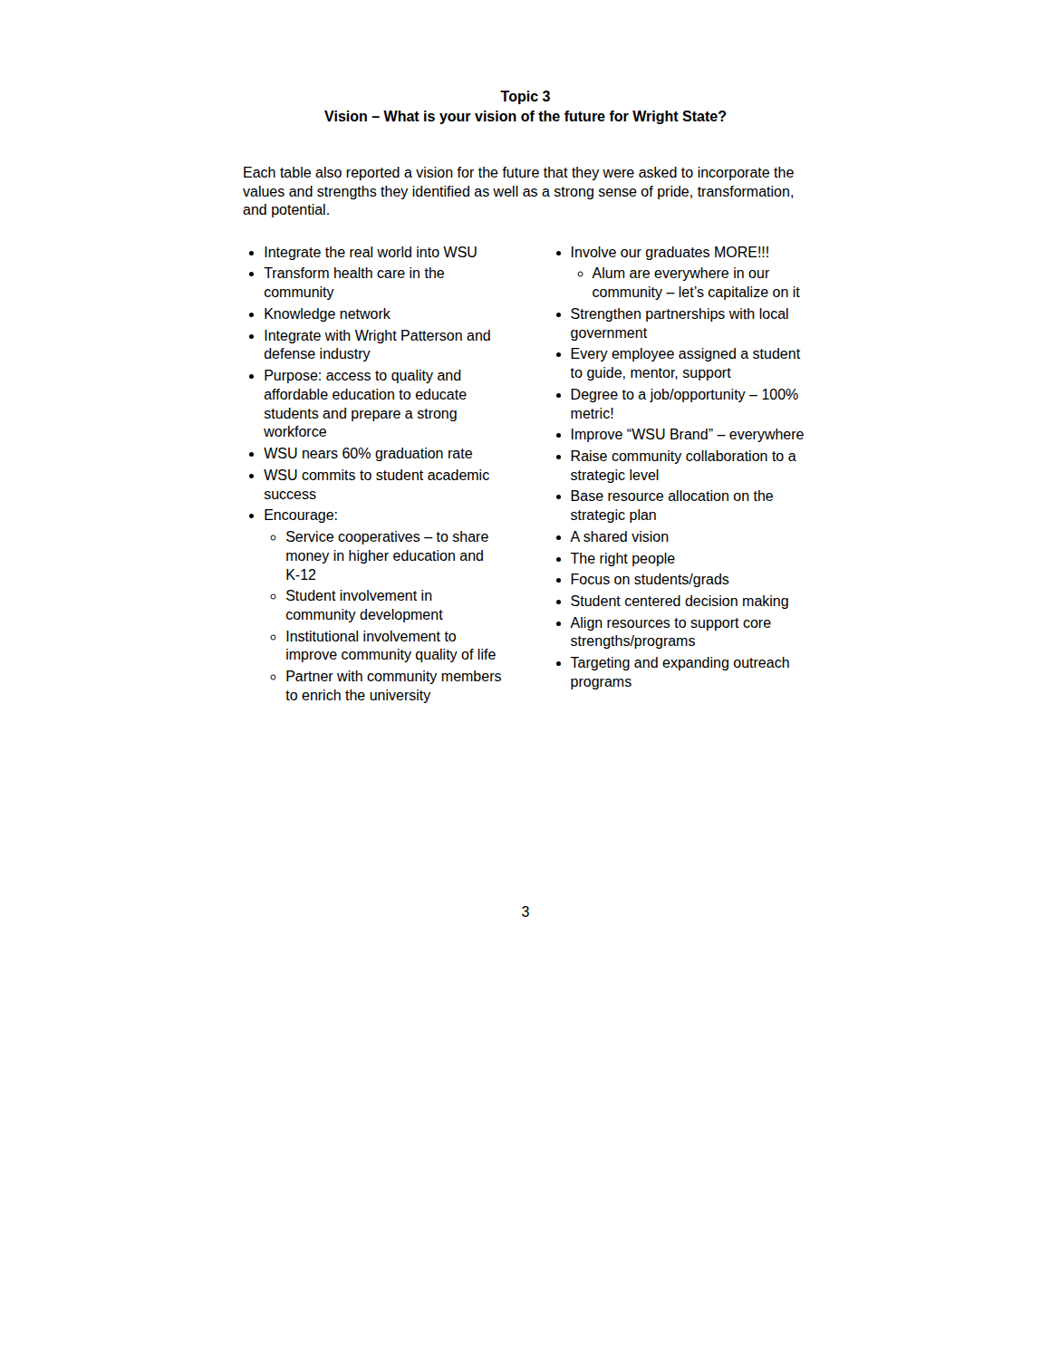Topic 3Vision – What is your vision of the future for Wright State?
Each table also reported a vision for the future that they were asked to incorporate the values and strengths they identified as well as a strong sense of pride, transformation, and potential.
Integrate the real world into WSU
Transform health care in the community
Knowledge network
Integrate with Wright Patterson and defense industry
Purpose: access to quality and affordable education to educate students and prepare a strong workforce
WSU nears 60% graduation rate
WSU commits to student academic success
Encourage:
Service cooperatives – to share money in higher education and K-12
Student involvement in community development
Institutional involvement to improve community quality of life
Partner with community members to enrich the university
Involve our graduates MORE!!!
Alum are everywhere in our community – let’s capitalize on it
Strengthen partnerships with local government
Every employee assigned a student to guide, mentor, support
Degree to a job/opportunity – 100% metric!
Improve “WSU Brand” – everywhere
Raise community collaboration to a strategic level
Base resource allocation on the strategic plan
A shared vision
The right people
Focus on students/grads
Student centered decision making
Align resources to support core strengths/programs
Targeting and expanding outreach programs
3